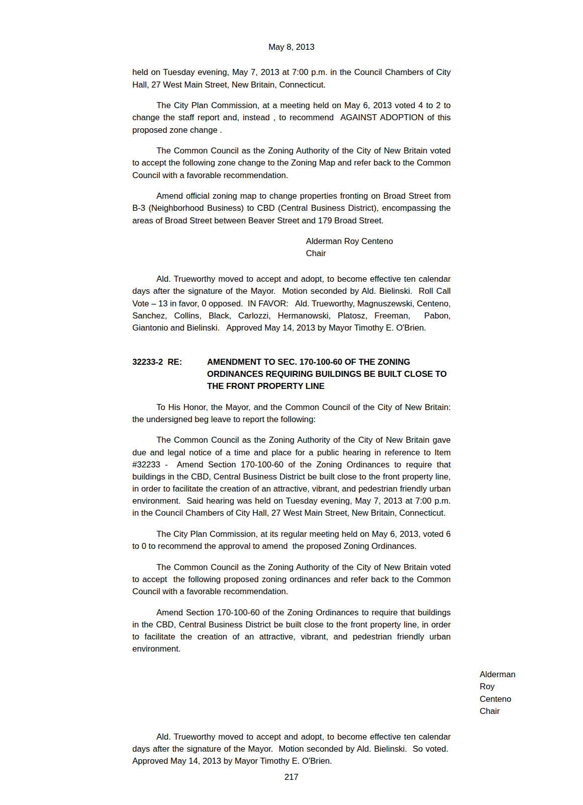May 8, 2013
held on Tuesday evening, May 7, 2013 at 7:00 p.m. in the Council Chambers of City Hall, 27 West Main Street, New Britain, Connecticut.
The City Plan Commission, at a meeting held on May 6, 2013 voted 4 to 2 to change the staff report and, instead , to recommend AGAINST ADOPTION of this proposed zone change .
The Common Council as the Zoning Authority of the City of New Britain voted to accept the following zone change to the Zoning Map and refer back to the Common Council with a favorable recommendation.
Amend official zoning map to change properties fronting on Broad Street from B-3 (Neighborhood Business) to CBD (Central Business District), encompassing the areas of Broad Street between Beaver Street and 179 Broad Street.
Alderman Roy Centeno Chair
Ald. Trueworthy moved to accept and adopt, to become effective ten calendar days after the signature of the Mayor. Motion seconded by Ald. Bielinski. Roll Call Vote – 13 in favor, 0 opposed. IN FAVOR: Ald. Trueworthy, Magnuszewski, Centeno, Sanchez, Collins, Black, Carlozzi, Hermanowski, Platosz, Freeman, Pabon, Giantonio and Bielinski. Approved May 14, 2013 by Mayor Timothy E. O'Brien.
32233-2 RE:
AMENDMENT TO SEC. 170-100-60 OF THE ZONING ORDINANCES REQUIRING BUILDINGS BE BUILT CLOSE TO THE FRONT PROPERTY LINE
To His Honor, the Mayor, and the Common Council of the City of New Britain: the undersigned beg leave to report the following:
The Common Council as the Zoning Authority of the City of New Britain gave due and legal notice of a time and place for a public hearing in reference to Item #32233 - Amend Section 170-100-60 of the Zoning Ordinances to require that buildings in the CBD, Central Business District be built close to the front property line, in order to facilitate the creation of an attractive, vibrant, and pedestrian friendly urban environment. Said hearing was held on Tuesday evening, May 7, 2013 at 7:00 p.m. in the Council Chambers of City Hall, 27 West Main Street, New Britain, Connecticut.
The City Plan Commission, at its regular meeting held on May 6, 2013, voted 6 to 0 to recommend the approval to amend the proposed Zoning Ordinances.
The Common Council as the Zoning Authority of the City of New Britain voted to accept the following proposed zoning ordinances and refer back to the Common Council with a favorable recommendation.
Amend Section 170-100-60 of the Zoning Ordinances to require that buildings in the CBD, Central Business District be built close to the front property line, in order to facilitate the creation of an attractive, vibrant, and pedestrian friendly urban environment.
Alderman Roy Centeno Chair
Ald. Trueworthy moved to accept and adopt, to become effective ten calendar days after the signature of the Mayor. Motion seconded by Ald. Bielinski. So voted. Approved May 14, 2013 by Mayor Timothy E. O'Brien.
217